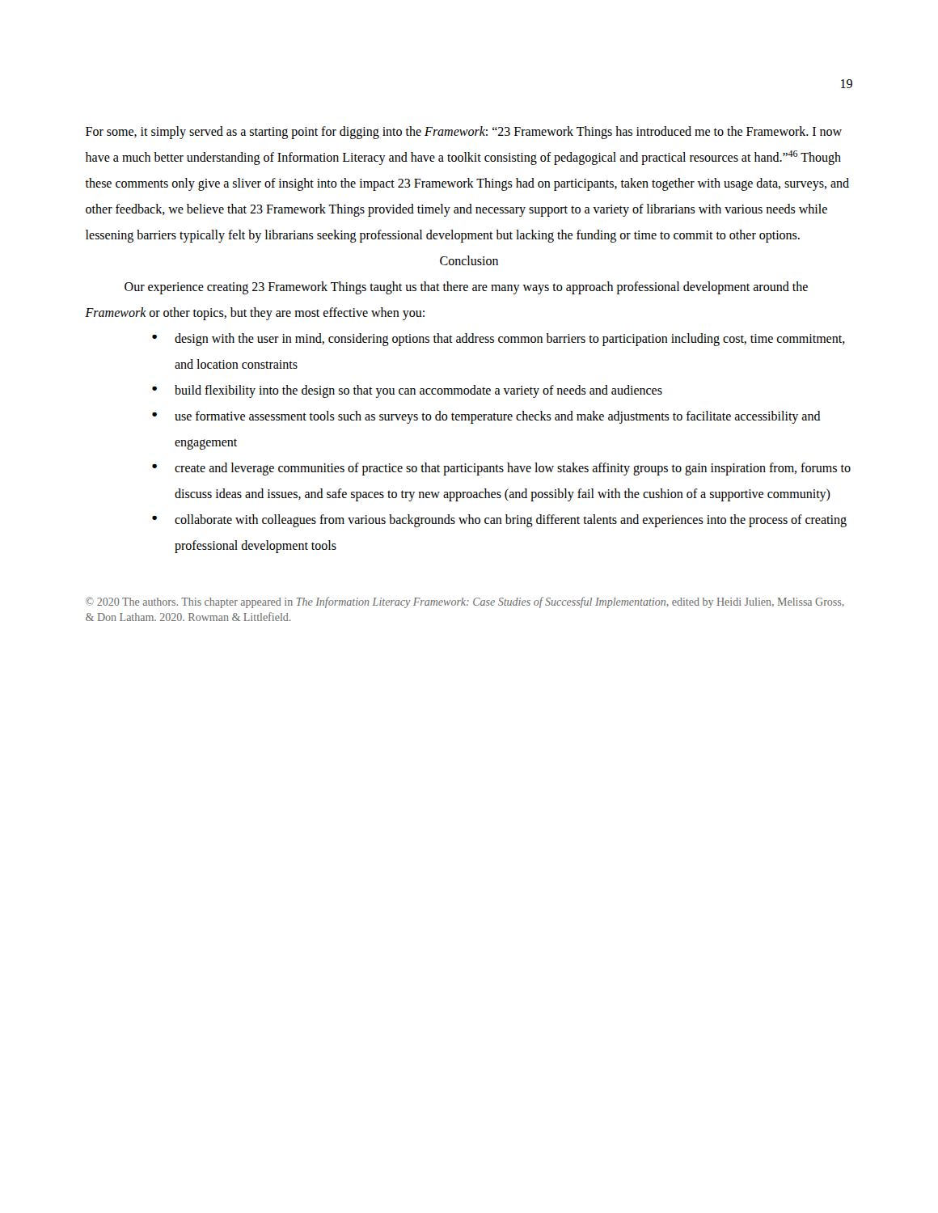19
For some, it simply served as a starting point for digging into the Framework: “23 Framework Things has introduced me to the Framework. I now have a much better understanding of Information Literacy and have a toolkit consisting of pedagogical and practical resources at hand.”46 Though these comments only give a sliver of insight into the impact 23 Framework Things had on participants, taken together with usage data, surveys, and other feedback, we believe that 23 Framework Things provided timely and necessary support to a variety of librarians with various needs while lessening barriers typically felt by librarians seeking professional development but lacking the funding or time to commit to other options.
Conclusion
Our experience creating 23 Framework Things taught us that there are many ways to approach professional development around the Framework or other topics, but they are most effective when you:
design with the user in mind, considering options that address common barriers to participation including cost, time commitment, and location constraints
build flexibility into the design so that you can accommodate a variety of needs and audiences
use formative assessment tools such as surveys to do temperature checks and make adjustments to facilitate accessibility and engagement
create and leverage communities of practice so that participants have low stakes affinity groups to gain inspiration from, forums to discuss ideas and issues, and safe spaces to try new approaches (and possibly fail with the cushion of a supportive community)
collaborate with colleagues from various backgrounds who can bring different talents and experiences into the process of creating professional development tools
© 2020 The authors. This chapter appeared in The Information Literacy Framework: Case Studies of Successful Implementation, edited by Heidi Julien, Melissa Gross, & Don Latham. 2020. Rowman & Littlefield.